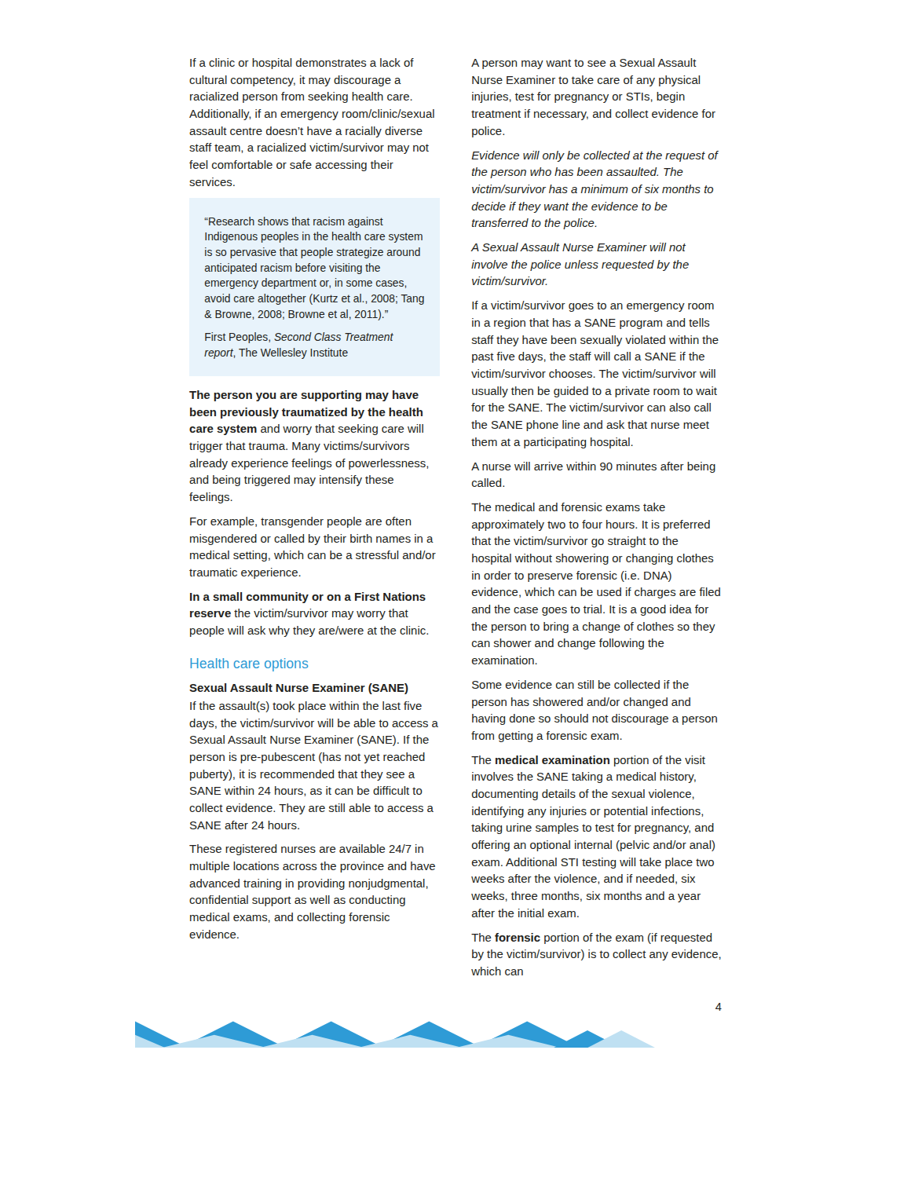If a clinic or hospital demonstrates a lack of cultural competency, it may discourage a racialized person from seeking health care. Additionally, if an emergency room/clinic/sexual assault centre doesn’t have a racially diverse staff team, a racialized victim/survivor may not feel comfortable or safe accessing their services.
“Research shows that racism against Indigenous peoples in the health care system is so pervasive that people strategize around anticipated racism before visiting the emergency department or, in some cases, avoid care altogether (Kurtz et al., 2008; Tang & Browne, 2008; Browne et al, 2011).”
First Peoples, Second Class Treatment report, The Wellesley Institute
The person you are supporting may have been previously traumatized by the health care system and worry that seeking care will trigger that trauma. Many victims/survivors already experience feelings of powerlessness, and being triggered may intensify these feelings.
For example, transgender people are often misgendered or called by their birth names in a medical setting, which can be a stressful and/or traumatic experience.
In a small community or on a First Nations reserve the victim/survivor may worry that people will ask why they are/were at the clinic.
Health care options
Sexual Assault Nurse Examiner (SANE)
If the assault(s) took place within the last five days, the victim/survivor will be able to access a Sexual Assault Nurse Examiner (SANE). If the person is pre-pubescent (has not yet reached puberty), it is recommended that they see a SANE within 24 hours, as it can be difficult to collect evidence. They are still able to access a SANE after 24 hours.
These registered nurses are available 24/7 in multiple locations across the province and have advanced training in providing nonjudgmental, confidential support as well as conducting medical exams, and collecting forensic evidence.
A person may want to see a Sexual Assault Nurse Examiner to take care of any physical injuries, test for pregnancy or STIs, begin treatment if necessary, and collect evidence for police.
Evidence will only be collected at the request of the person who has been assaulted. The victim/survivor has a minimum of six months to decide if they want the evidence to be transferred to the police.
A Sexual Assault Nurse Examiner will not involve the police unless requested by the victim/survivor.
If a victim/survivor goes to an emergency room in a region that has a SANE program and tells staff they have been sexually violated within the past five days, the staff will call a SANE if the victim/survivor chooses. The victim/survivor will usually then be guided to a private room to wait for the SANE. The victim/survivor can also call the SANE phone line and ask that nurse meet them at a participating hospital.
A nurse will arrive within 90 minutes after being called.
The medical and forensic exams take approximately two to four hours. It is preferred that the victim/survivor go straight to the hospital without showering or changing clothes in order to preserve forensic (i.e. DNA) evidence, which can be used if charges are filed and the case goes to trial. It is a good idea for the person to bring a change of clothes so they can shower and change following the examination.
Some evidence can still be collected if the person has showered and/or changed and having done so should not discourage a person from getting a forensic exam.
The medical examination portion of the visit involves the SANE taking a medical history, documenting details of the sexual violence, identifying any injuries or potential infections, taking urine samples to test for pregnancy, and offering an optional internal (pelvic and/or anal) exam. Additional STI testing will take place two weeks after the violence, and if needed, six weeks, three months, six months and a year after the initial exam.
The forensic portion of the exam (if requested by the victim/survivor) is to collect any evidence, which can
4